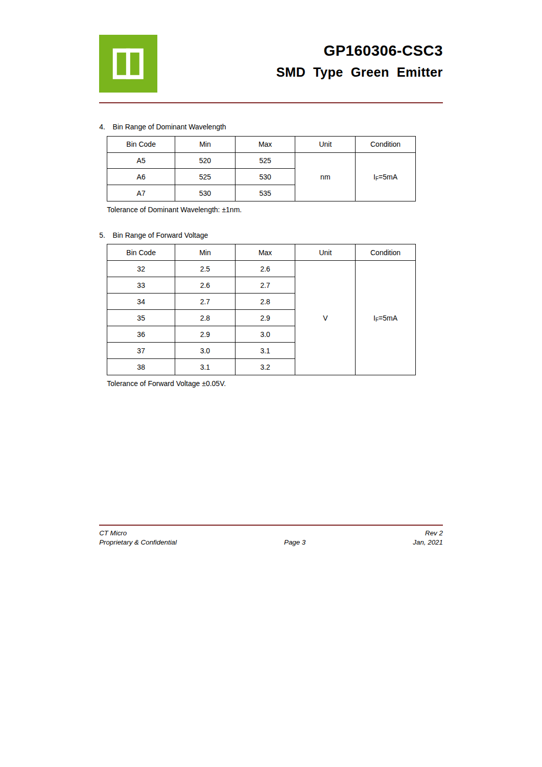GP160306-CSC3
SMD Type Green Emitter
4. Bin Range of Dominant Wavelength
| Bin Code | Min | Max | Unit | Condition |
| --- | --- | --- | --- | --- |
| A5 | 520 | 525 | nm | I F =5mA |
| A6 | 525 | 530 |
| A7 | 530 | 535 |
Tolerance of Dominant Wavelength: ±1nm.
5. Bin Range of Forward Voltage
| Bin Code | Min | Max | Unit | Condition |
| --- | --- | --- | --- | --- |
| 32 | 2.5 | 2.6 | V | I F =5mA |
| 33 | 2.6 | 2.7 |
| 34 | 2.7 | 2.8 |
| 35 | 2.8 | 2.9 |
| 36 | 2.9 | 3.0 |
| 37 | 3.0 | 3.1 |
| 38 | 3.1 | 3.2 |
Tolerance of Forward Voltage ±0.05V.
CT Micro Proprietary & Confidential
Page 3
Rev 2 Jan, 2021